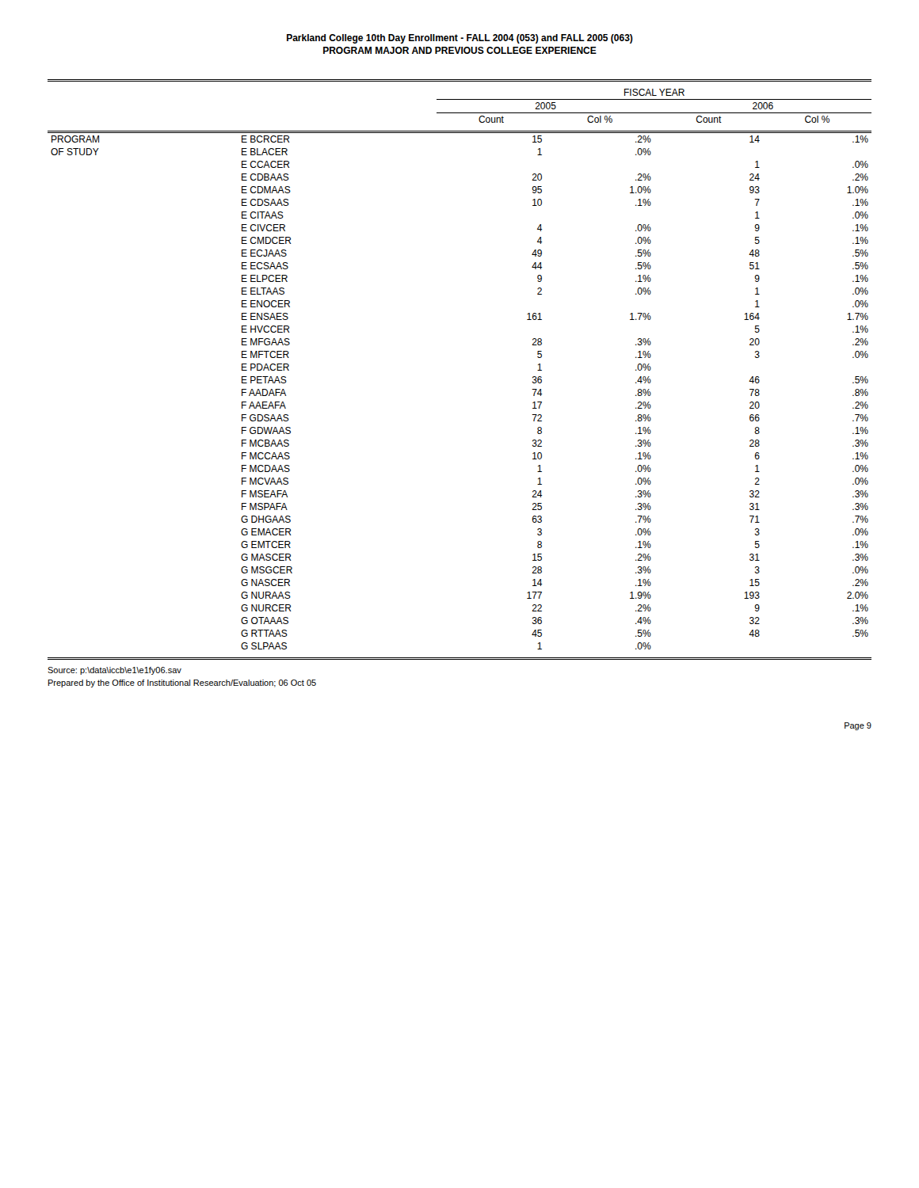Parkland College 10th Day Enrollment - FALL 2004 (053) and FALL 2005 (063)
PROGRAM MAJOR AND PREVIOUS COLLEGE EXPERIENCE
| | | FISCAL YEAR |
| | | 2005 | 2006 |
| | | Count | Col % | Count | Col % |
| PROGRAM | E BCRCER | 15 | .2% | 14 | .1% |
| OF STUDY | E BLACER | 1 | .0% | | |
| | E CCACER | | | 1 | .0% |
| | E CDBAAS | 20 | .2% | 24 | .2% |
| | E CDMAAS | 95 | 1.0% | 93 | 1.0% |
| | E CDSAAS | 10 | .1% | 7 | .1% |
| | E CITAAS | | | 1 | .0% |
| | E CIVCER | 4 | .0% | 9 | .1% |
| | E CMDCER | 4 | .0% | 5 | .1% |
| | E ECJAAS | 49 | .5% | 48 | .5% |
| | E ECSAAS | 44 | .5% | 51 | .5% |
| | E ELPCER | 9 | .1% | 9 | .1% |
| | E ELTAAS | 2 | .0% | 1 | .0% |
| | E ENOCER | | | 1 | .0% |
| | E ENSAES | 161 | 1.7% | 164 | 1.7% |
| | E HVCCER | | | 5 | .1% |
| | E MFGAAS | 28 | .3% | 20 | .2% |
| | E MFTCER | 5 | .1% | 3 | .0% |
| | E PDACER | 1 | .0% | | |
| | E PETAAS | 36 | .4% | 46 | .5% |
| | F AADAFA | 74 | .8% | 78 | .8% |
| | F AAEAFA | 17 | .2% | 20 | .2% |
| | F GDSAAS | 72 | .8% | 66 | .7% |
| | F GDWAAS | 8 | .1% | 8 | .1% |
| | F MCBAAS | 32 | .3% | 28 | .3% |
| | F MCCAAS | 10 | .1% | 6 | .1% |
| | F MCDAAS | 1 | .0% | 1 | .0% |
| | F MCVAAS | 1 | .0% | 2 | .0% |
| | F MSEAFA | 24 | .3% | 32 | .3% |
| | F MSPAFA | 25 | .3% | 31 | .3% |
| | G DHGAAS | 63 | .7% | 71 | .7% |
| | G EMACER | 3 | .0% | 3 | .0% |
| | G EMTCER | 8 | .1% | 5 | .1% |
| | G MASCER | 15 | .2% | 31 | .3% |
| | G MSGCER | 28 | .3% | 3 | .0% |
| | G NASCER | 14 | .1% | 15 | .2% |
| | G NURAAS | 177 | 1.9% | 193 | 2.0% |
| | G NURCER | 22 | .2% | 9 | .1% |
| | G OTAAAS | 36 | .4% | 32 | .3% |
| | G RTTAAS | 45 | .5% | 48 | .5% |
| | G SLPAAS | 1 | .0% | | |
Source: p:\data\iccb\e1\e1fy06.sav
Prepared by the Office of Institutional Research/Evaluation; 06 Oct 05
Page 9